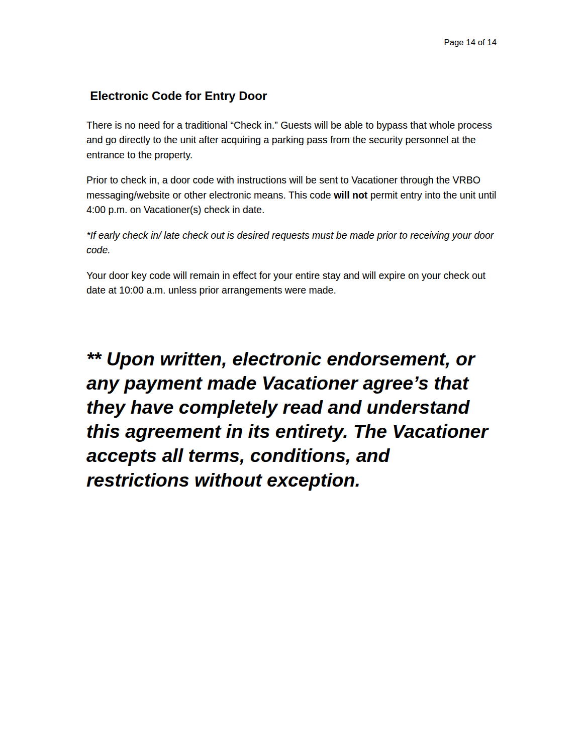Page 14 of 14
Electronic Code for Entry Door
There is no need for a traditional “Check in.” Guests will be able to bypass that whole process and go directly to the unit after acquiring a parking pass from the security personnel at the entrance to the property.
Prior to check in, a door code with instructions will be sent to Vacationer through the VRBO messaging/website or other electronic means. This code will not permit entry into the unit until 4:00 p.m. on Vacationer(s) check in date.
*If early check in/ late check out is desired requests must be made prior to receiving your door code.
Your door key code will remain in effect for your entire stay and will expire on your check out date at 10:00 a.m. unless prior arrangements were made.
** Upon written, electronic endorsement, or any payment made Vacationer agree’s that they have completely read and understand this agreement in its entirety. The Vacationer accepts all terms, conditions, and restrictions without exception.